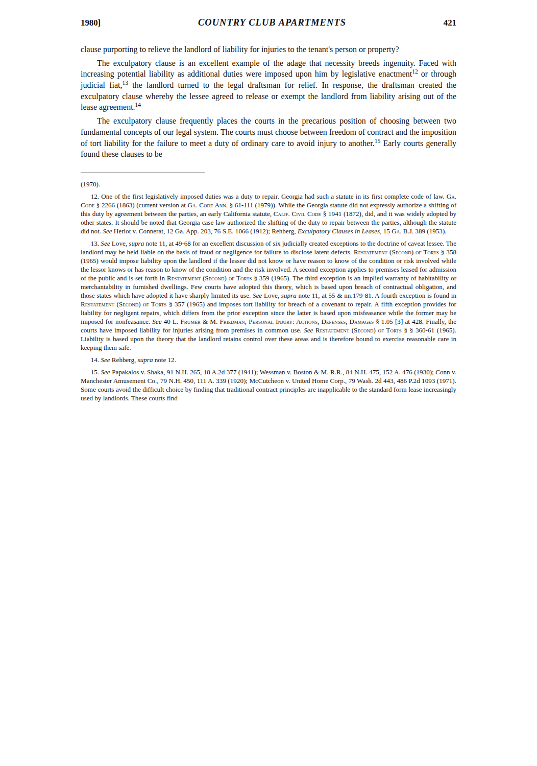1980] Country Club Apartments 421
clause purporting to relieve the landlord of liability for injuries to the tenant's person or property?
The exculpatory clause is an excellent example of the adage that necessity breeds ingenuity. Faced with increasing potential liability as additional duties were imposed upon him by legislative enactment12 or through judicial fiat,13 the landlord turned to the legal draftsman for relief. In response, the draftsman created the exculpatory clause whereby the lessee agreed to release or exempt the landlord from liability arising out of the lease agreement.14
The exculpatory clause frequently places the courts in the precarious position of choosing between two fundamental concepts of our legal system. The courts must choose between freedom of contract and the imposition of tort liability for the failure to meet a duty of ordinary care to avoid injury to another.15 Early courts generally found these clauses to be
(1970).
12. One of the first legislatively imposed duties was a duty to repair. Georgia had such a statute in its first complete code of law. Ga. Code § 2266 (1863) (current version at Ga. Code Ann. § 61-111 (1979)). While the Georgia statute did not expressly authorize a shifting of this duty by agreement between the parties, an early California statute, Calif. Civil Code § 1941 (1872), did, and it was widely adopted by other states. It should be noted that Georgia case law authorized the shifting of the duty to repair between the parties, although the statute did not. See Heriot v. Connerat, 12 Ga. App. 203, 76 S.E. 1066 (1912); Rehberg, Exculpatory Clauses in Leases, 15 Ga. B.J. 389 (1953).
13. See Love, supra note 11, at 49-68 for an excellent discussion of six judicially created exceptions to the doctrine of caveat lessee. The landlord may be held liable on the basis of fraud or negligence for failure to disclose latent defects. Restatement (Second) of Torts § 358 (1965) would impose liability upon the landlord if the lessee did not know or have reason to know of the condition or risk involved while the lessor knows or has reason to know of the condition and the risk involved. A second exception applies to premises leased for admission of the public and is set forth in Restatement (Second) of Torts § 359 (1965). The third exception is an implied warranty of habitability or merchantability in furnished dwellings. Few courts have adopted this theory, which is based upon breach of contractual obligation, and those states which have adopted it have sharply limited its use. See Love, supra note 11, at 55 & nn.179-81. A fourth exception is found in Restatement (Second) of Torts § 357 (1965) and imposes tort liability for breach of a covenant to repair. A fifth exception provides for liability for negligent repairs, which differs from the prior exception since the latter is based upon misfeasance while the former may be imposed for nonfeasance. See 40 L. Frumer & M. Friedman, Personal Injury: Actions, Defenses, Damages § 1.05 [3] at 428. Finally, the courts have imposed liability for injuries arising from premises in common use. See Restatement (Second) of Torts § § 360-61 (1965). Liability is based upon the theory that the landlord retains control over these areas and is therefore bound to exercise reasonable care in keeping them safe.
14. See Rehberg, supra note 12.
15. See Papakalos v. Shaka, 91 N.H. 265, 18 A.2d 377 (1941); Wessman v. Boston & M. R.R., 84 N.H. 475, 152 A. 476 (1930); Conn v. Manchester Amusement Co., 79 N.H. 450, 111 A. 339 (1920); McCutcheon v. United Home Corp., 79 Wash. 2d 443, 486 P.2d 1093 (1971). Some courts avoid the difficult choice by finding that traditional contract principles are inapplicable to the standard form lease increasingly used by landlords. These courts find